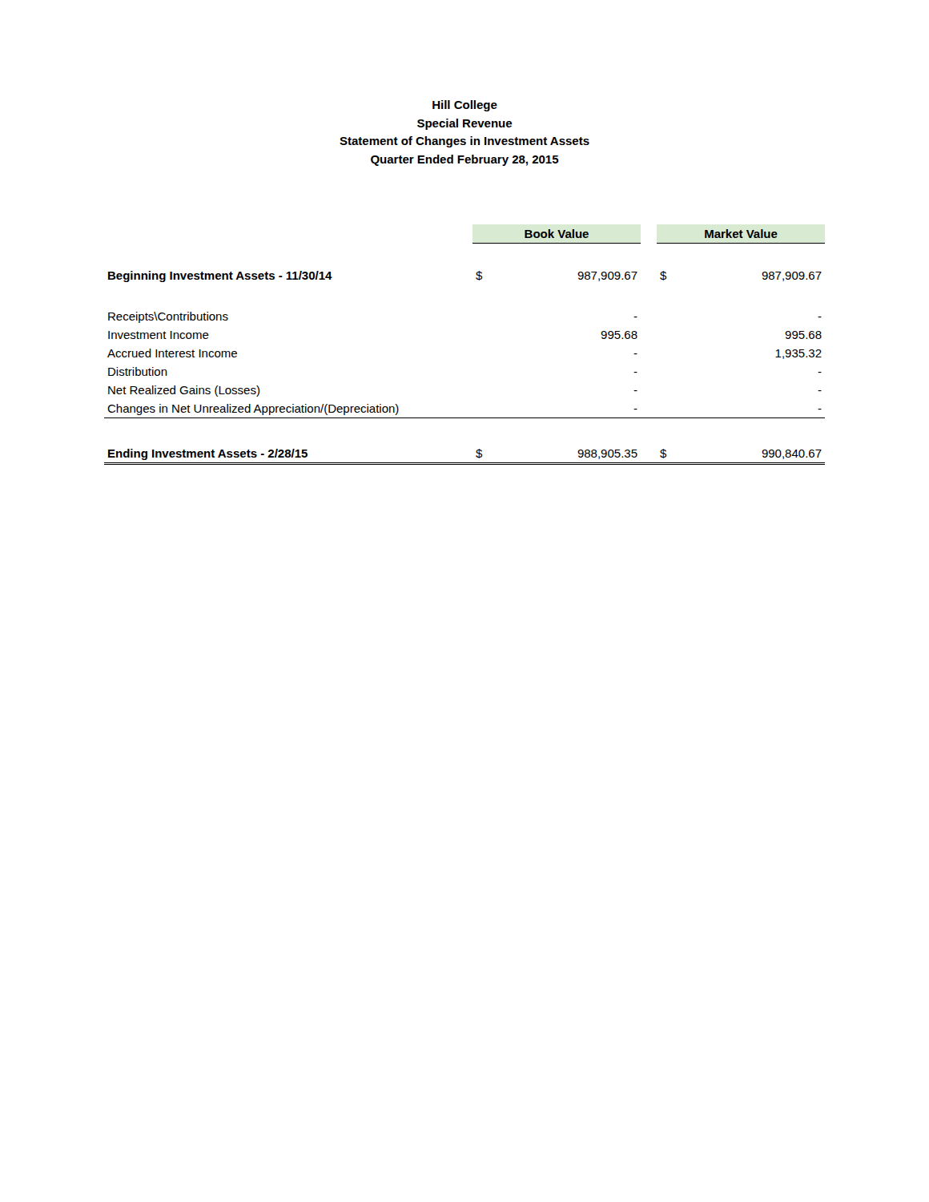Hill College
Special Revenue
Statement of Changes in Investment Assets
Quarter Ended February 28, 2015
| | Book Value | | Market Value |
| Beginning Investment Assets - 11/30/14 | $ | 987,909.67 | | $ | 987,909.67 |
| Receipts\Contributions | | - | | | - |
| Investment Income | | 995.68 | | | 995.68 |
| Accrued Interest Income | | - | | | 1,935.32 |
| Distribution | | - | | | - |
| Net Realized Gains (Losses) | | - | | | - |
| Changes in Net Unrealized Appreciation/(Depreciation) | | - | | | - |
| Ending Investment Assets - 2/28/15 | $ | 988,905.35 | | $ | 990,840.67 |